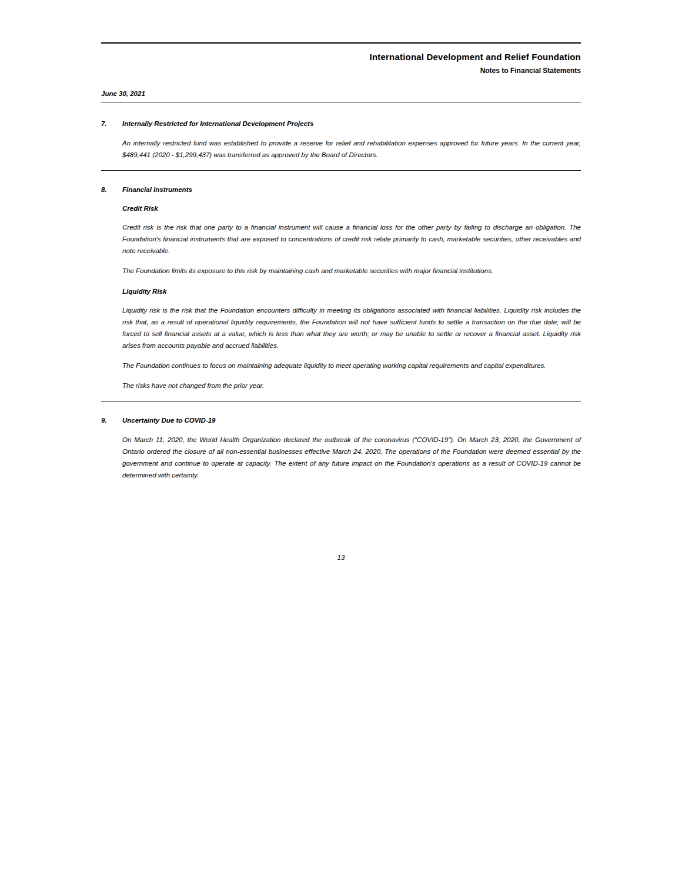International Development and Relief Foundation Notes to Financial Statements
June 30, 2021
7. Internally Restricted for International Development Projects
An internally restricted fund was established to provide a reserve for relief and rehabilitation expenses approved for future years. In the current year, $489,441 (2020 - $1,299,437) was transferred as approved by the Board of Directors.
8. Financial Instruments
Credit Risk
Credit risk is the risk that one party to a financial instrument will cause a financial loss for the other party by failing to discharge an obligation. The Foundation's financial instruments that are exposed to concentrations of credit risk relate primarily to cash, marketable securities, other receivables and note receivable.
The Foundation limits its exposure to this risk by maintaining cash and marketable securities with major financial institutions.
Liquidity Risk
Liquidity risk is the risk that the Foundation encounters difficulty in meeting its obligations associated with financial liabilities. Liquidity risk includes the risk that, as a result of operational liquidity requirements, the Foundation will not have sufficient funds to settle a transaction on the due date; will be forced to sell financial assets at a value, which is less than what they are worth; or may be unable to settle or recover a financial asset. Liquidity risk arises from accounts payable and accrued liabilities.
The Foundation continues to focus on maintaining adequate liquidity to meet operating working capital requirements and capital expenditures.
The risks have not changed from the prior year.
9. Uncertainty Due to COVID-19
On March 11, 2020, the World Health Organization declared the outbreak of the coronavirus ("COVID-19"). On March 23, 2020, the Government of Ontario ordered the closure of all non-essential businesses effective March 24, 2020. The operations of the Foundation were deemed essential by the government and continue to operate at capacity. The extent of any future impact on the Foundation's operations as a result of COVID-19 cannot be determined with certainty.
13